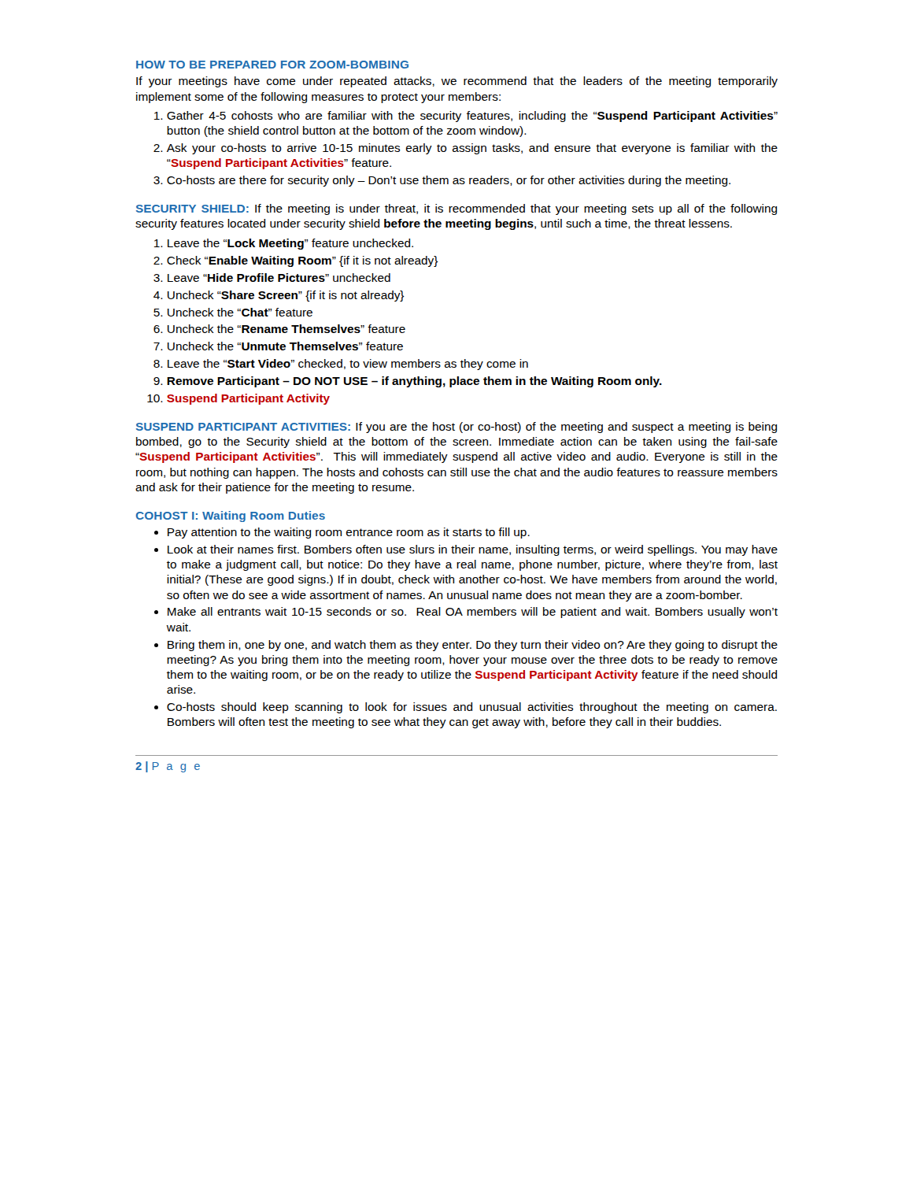HOW TO BE PREPARED FOR ZOOM-BOMBING
If your meetings have come under repeated attacks, we recommend that the leaders of the meeting temporarily implement some of the following measures to protect your members:
Gather 4-5 cohosts who are familiar with the security features, including the “Suspend Participant Activities” button (the shield control button at the bottom of the zoom window).
Ask your co-hosts to arrive 10-15 minutes early to assign tasks, and ensure that everyone is familiar with the “Suspend Participant Activities” feature.
Co-hosts are there for security only – Don’t use them as readers, or for other activities during the meeting.
SECURITY SHIELD: If the meeting is under threat, it is recommended that your meeting sets up all of the following security features located under security shield before the meeting begins, until such a time, the threat lessens.
Leave the “Lock Meeting” feature unchecked.
Check “Enable Waiting Room” {if it is not already}
Leave “Hide Profile Pictures” unchecked
Uncheck “Share Screen” {if it is not already}
Uncheck the “Chat” feature
Uncheck the “Rename Themselves” feature
Uncheck the “Unmute Themselves” feature
Leave the “Start Video” checked, to view members as they come in
Remove Participant – DO NOT USE – if anything, place them in the Waiting Room only.
Suspend Participant Activity
SUSPEND PARTICIPANT ACTIVITIES: If you are the host (or co-host) of the meeting and suspect a meeting is being bombed, go to the Security shield at the bottom of the screen. Immediate action can be taken using the fail-safe “Suspend Participant Activities”. This will immediately suspend all active video and audio. Everyone is still in the room, but nothing can happen. The hosts and cohosts can still use the chat and the audio features to reassure members and ask for their patience for the meeting to resume.
COHOST I: Waiting Room Duties
Pay attention to the waiting room entrance room as it starts to fill up.
Look at their names first. Bombers often use slurs in their name, insulting terms, or weird spellings. You may have to make a judgment call, but notice: Do they have a real name, phone number, picture, where they’re from, last initial? (These are good signs.) If in doubt, check with another co-host. We have members from around the world, so often we do see a wide assortment of names. An unusual name does not mean they are a zoom-bomber.
Make all entrants wait 10-15 seconds or so. Real OA members will be patient and wait. Bombers usually won’t wait.
Bring them in, one by one, and watch them as they enter. Do they turn their video on? Are they going to disrupt the meeting? As you bring them into the meeting room, hover your mouse over the three dots to be ready to remove them to the waiting room, or be on the ready to utilize the Suspend Participant Activity feature if the need should arise.
Co-hosts should keep scanning to look for issues and unusual activities throughout the meeting on camera. Bombers will often test the meeting to see what they can get away with, before they call in their buddies.
2 | P a g e